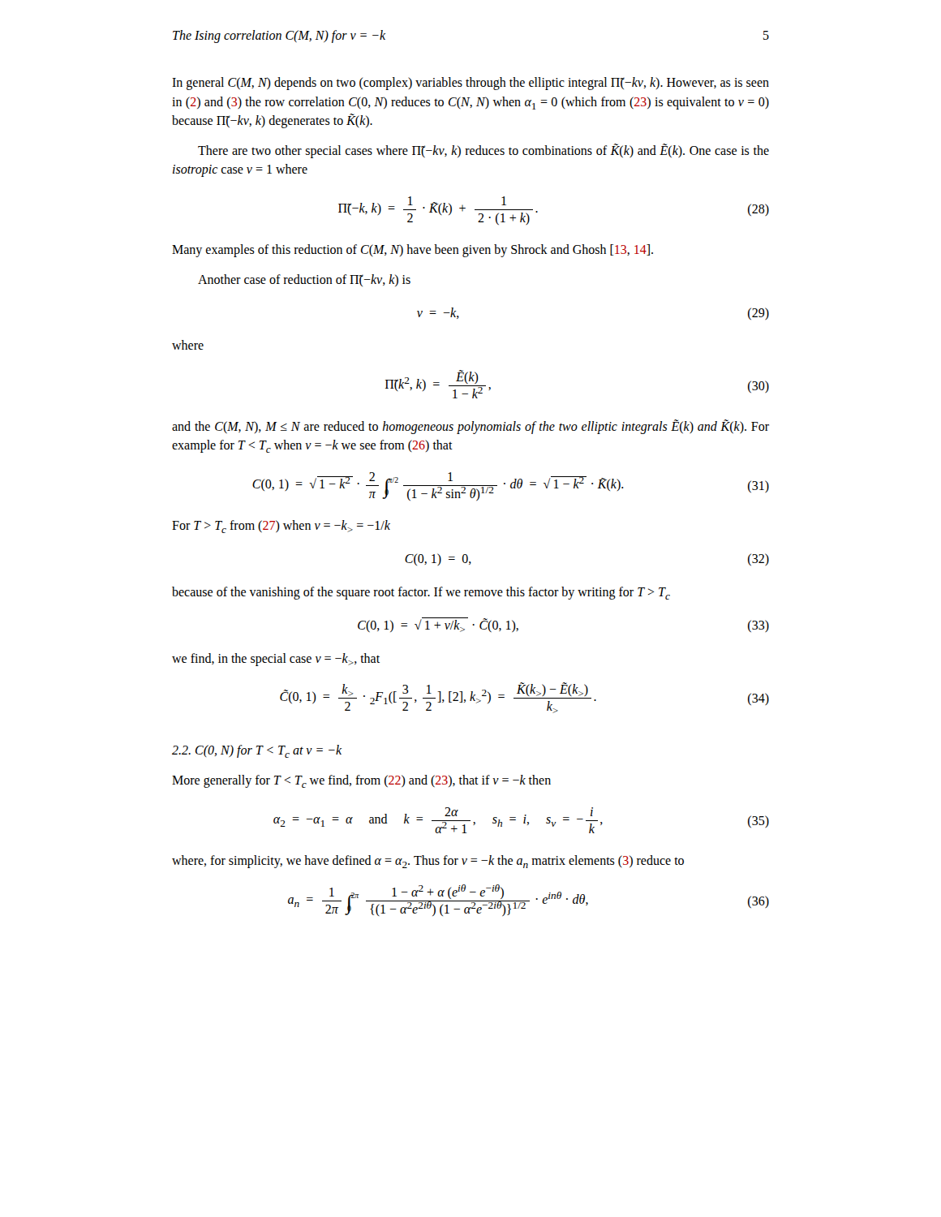The Ising correlation C(M, N) for ν = −k 5
In general C(M, N) depends on two (complex) variables through the elliptic integral Π̃(−kν, k). However, as is seen in (2) and (3) the row correlation C(0, N) reduces to C(N, N) when α1 = 0 (which from (23) is equivalent to ν = 0) because Π̃(−kν, k) degenerates to K̃(k).
There are two other special cases where Π̃(−kν, k) reduces to combinations of K̃(k) and Ẽ(k). One case is the isotropic case ν = 1 where
Π̃(−k, k) = 12 · K̃(k) + 12 · (1 + k).
(28)
Many examples of this reduction of C(M, N) have been given by Shrock and Ghosh [13, 14].
Another case of reduction of Π̃(−kν, k) is
ν = −k,
(29)
where
Π̃(k2, k) = Ẽ(k) 1 − k2,
(30)
and the C(M, N), M ≤ N are reduced to homogeneous polynomials of the two elliptic integrals Ẽ(k) and K̃(k). For example for T < Tc when ν = −k we see from (26) that
C(0, 1) = √1 − k2 · 2 π ∫π/20 1(1 − k2 sin2 θ)1/2 · dθ = √1 − k2 · K̃(k).
(31)
For T > Tc from (27) when ν = −k> = −1/k
C(0, 1) = 0,
(32)
because of the vanishing of the square root factor. If we remove this factor by writing for T > Tc
C(0, 1) = √1 + ν/k> · C̃(0, 1),
(33)
we find, in the special case ν = −k>, that
C̃(0, 1) = k>2 · 2F1([32, 12], [2], k>2) = K̃(k>) − Ẽ(k>) k>.
(34)
2.2. C(0, N) for T < Tc at ν = −k
More generally for T < Tc we find, from (22) and (23), that if ν = −k then
α2 = −α1 = α and k = 2α α2 + 1, sh = i, sv = −ik,
(35)
where, for simplicity, we have defined α = α2. Thus for ν = −k the an matrix elements (3) reduce to
an = 12π ∫2π 0 1 − α2 + α (eiθ − e−iθ) {(1 − α2e2iθ) (1 − α2e−2iθ)}1/2 · einθ · dθ,
(36)